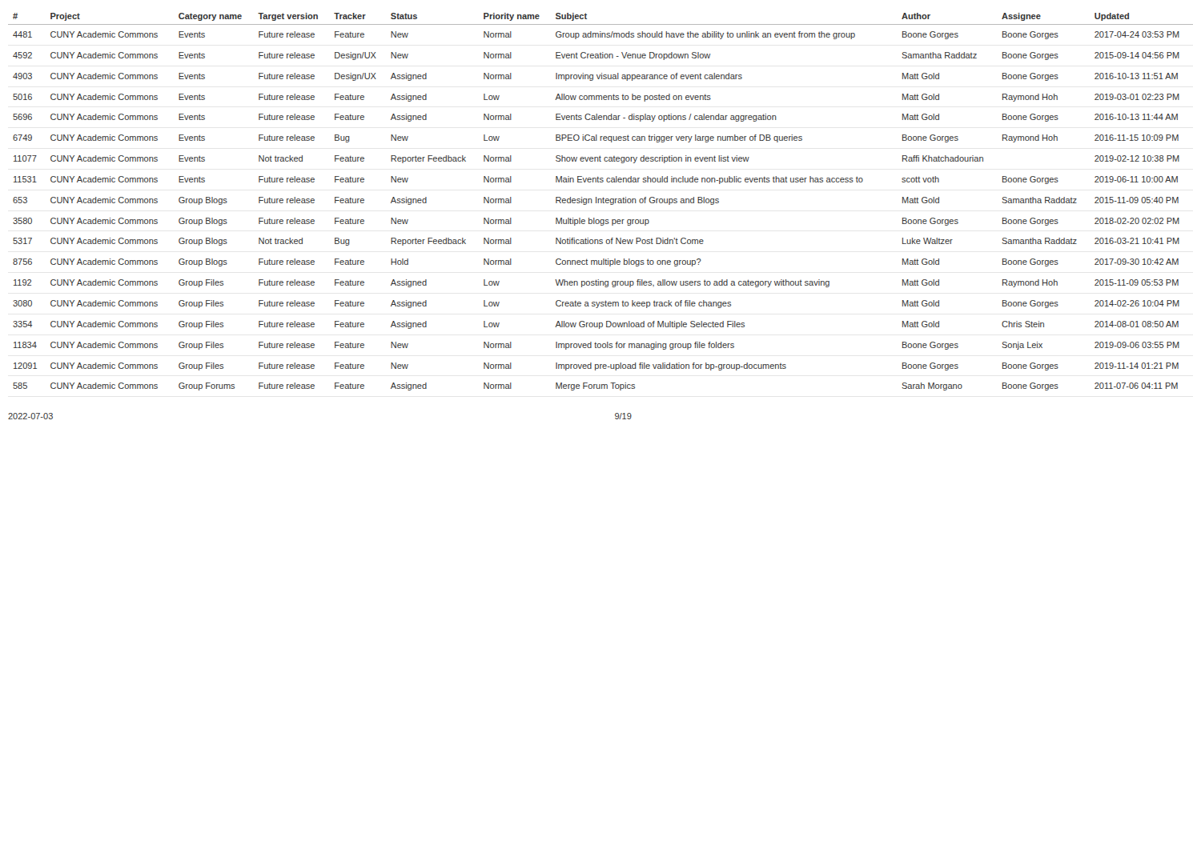| # | Project | Category name | Target version | Tracker | Status | Priority name | Subject | Author | Assignee | Updated |
| --- | --- | --- | --- | --- | --- | --- | --- | --- | --- | --- |
| 4481 | CUNY Academic Commons | Events | Future release | Feature | New | Normal | Group admins/mods should have the ability to unlink an event from the group | Boone Gorges | Boone Gorges | 2017-04-24 03:53 PM |
| 4592 | CUNY Academic Commons | Events | Future release | Design/UX | New | Normal | Event Creation - Venue Dropdown Slow | Samantha Raddatz | Boone Gorges | 2015-09-14 04:56 PM |
| 4903 | CUNY Academic Commons | Events | Future release | Design/UX | Assigned | Normal | Improving visual appearance of event calendars | Matt Gold | Boone Gorges | 2016-10-13 11:51 AM |
| 5016 | CUNY Academic Commons | Events | Future release | Feature | Assigned | Low | Allow comments to be posted on events | Matt Gold | Raymond Hoh | 2019-03-01 02:23 PM |
| 5696 | CUNY Academic Commons | Events | Future release | Feature | Assigned | Normal | Events Calendar - display options / calendar aggregation | Matt Gold | Boone Gorges | 2016-10-13 11:44 AM |
| 6749 | CUNY Academic Commons | Events | Future release | Bug | New | Low | BPEO iCal request can trigger very large number of DB queries | Boone Gorges | Raymond Hoh | 2016-11-15 10:09 PM |
| 11077 | CUNY Academic Commons | Events | Not tracked | Feature | Reporter Feedback | Normal | Show event category description in event list view | Raffi Khatchadourian | | 2019-02-12 10:38 PM |
| 11531 | CUNY Academic Commons | Events | Future release | Feature | New | Normal | Main Events calendar should include non-public events that user has access to | scott voth | Boone Gorges | 2019-06-11 10:00 AM |
| 653 | CUNY Academic Commons | Group Blogs | Future release | Feature | Assigned | Normal | Redesign Integration of Groups and Blogs | Matt Gold | Samantha Raddatz | 2015-11-09 05:40 PM |
| 3580 | CUNY Academic Commons | Group Blogs | Future release | Feature | New | Normal | Multiple blogs per group | Boone Gorges | Boone Gorges | 2018-02-20 02:02 PM |
| 5317 | CUNY Academic Commons | Group Blogs | Not tracked | Bug | Reporter Feedback | Normal | Notifications of New Post Didn't Come | Luke Waltzer | Samantha Raddatz | 2016-03-21 10:41 PM |
| 8756 | CUNY Academic Commons | Group Blogs | Future release | Feature | Hold | Normal | Connect multiple blogs to one group? | Matt Gold | Boone Gorges | 2017-09-30 10:42 AM |
| 1192 | CUNY Academic Commons | Group Files | Future release | Feature | Assigned | Low | When posting group files, allow users to add a category without saving | Matt Gold | Raymond Hoh | 2015-11-09 05:53 PM |
| 3080 | CUNY Academic Commons | Group Files | Future release | Feature | Assigned | Low | Create a system to keep track of file changes | Matt Gold | Boone Gorges | 2014-02-26 10:04 PM |
| 3354 | CUNY Academic Commons | Group Files | Future release | Feature | Assigned | Low | Allow Group Download of Multiple Selected Files | Matt Gold | Chris Stein | 2014-08-01 08:50 AM |
| 11834 | CUNY Academic Commons | Group Files | Future release | Feature | New | Normal | Improved tools for managing group file folders | Boone Gorges | Sonja Leix | 2019-09-06 03:55 PM |
| 12091 | CUNY Academic Commons | Group Files | Future release | Feature | New | Normal | Improved pre-upload file validation for bp-group-documents | Boone Gorges | Boone Gorges | 2019-11-14 01:21 PM |
| 585 | CUNY Academic Commons | Group Forums | Future release | Feature | Assigned | Normal | Merge Forum Topics | Sarah Morgano | Boone Gorges | 2011-07-06 04:11 PM |
2022-07-03 9/19